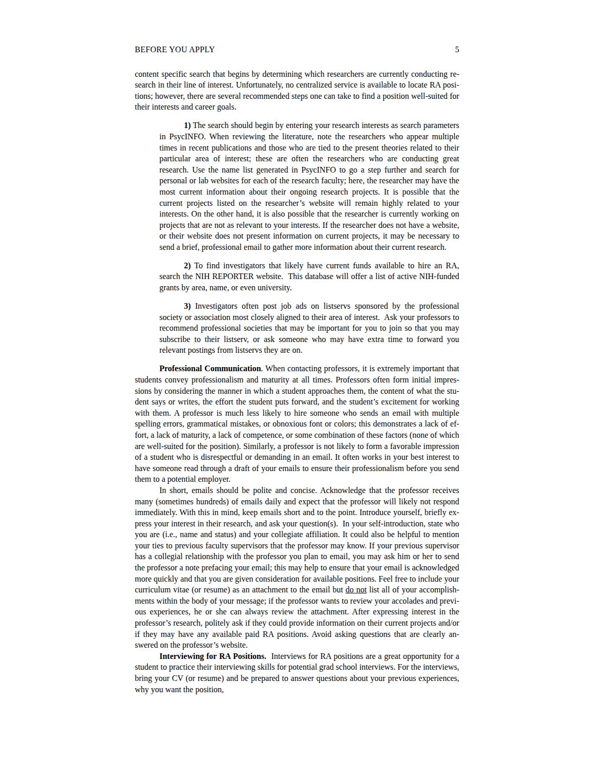BEFORE YOU APPLY 5
content specific search that begins by determining which researchers are currently conducting research in their line of interest. Unfortunately, no centralized service is available to locate RA positions; however, there are several recommended steps one can take to find a position well-suited for their interests and career goals.
1) The search should begin by entering your research interests as search parameters in PsycINFO. When reviewing the literature, note the researchers who appear multiple times in recent publications and those who are tied to the present theories related to their particular area of interest; these are often the researchers who are conducting great research. Use the name list generated in PsycINFO to go a step further and search for personal or lab websites for each of the research faculty; here, the researcher may have the most current information about their ongoing research projects. It is possible that the current projects listed on the researcher’s website will remain highly related to your interests. On the other hand, it is also possible that the researcher is currently working on projects that are not as relevant to your interests. If the researcher does not have a website, or their website does not present information on current projects, it may be necessary to send a brief, professional email to gather more information about their current research.
2) To find investigators that likely have current funds available to hire an RA, search the NIH REPORTER website. This database will offer a list of active NIH-funded grants by area, name, or even university.
3) Investigators often post job ads on listservs sponsored by the professional society or association most closely aligned to their area of interest. Ask your professors to recommend professional societies that may be important for you to join so that you may subscribe to their listserv, or ask someone who may have extra time to forward you relevant postings from listservs they are on.
Professional Communication. When contacting professors, it is extremely important that students convey professionalism and maturity at all times. Professors often form initial impressions by considering the manner in which a student approaches them, the content of what the student says or writes, the effort the student puts forward, and the student’s excitement for working with them. A professor is much less likely to hire someone who sends an email with multiple spelling errors, grammatical mistakes, or obnoxious font or colors; this demonstrates a lack of effort, a lack of maturity, a lack of competence, or some combination of these factors (none of which are well-suited for the position). Similarly, a professor is not likely to form a favorable impression of a student who is disrespectful or demanding in an email. It often works in your best interest to have someone read through a draft of your emails to ensure their professionalism before you send them to a potential employer.
In short, emails should be polite and concise. Acknowledge that the professor receives many (sometimes hundreds) of emails daily and expect that the professor will likely not respond immediately. With this in mind, keep emails short and to the point. Introduce yourself, briefly express your interest in their research, and ask your question(s). In your self-introduction, state who you are (i.e., name and status) and your collegiate affiliation. It could also be helpful to mention your ties to previous faculty supervisors that the professor may know. If your previous supervisor has a collegial relationship with the professor you plan to email, you may ask him or her to send the professor a note prefacing your email; this may help to ensure that your email is acknowledged more quickly and that you are given consideration for available positions. Feel free to include your curriculum vitae (or resume) as an attachment to the email but do not list all of your accomplishments within the body of your message; if the professor wants to review your accolades and previous experiences, he or she can always review the attachment. After expressing interest in the professor’s research, politely ask if they could provide information on their current projects and/or if they may have any available paid RA positions. Avoid asking questions that are clearly answered on the professor’s website.
Interviewing for RA Positions. Interviews for RA positions are a great opportunity for a student to practice their interviewing skills for potential grad school interviews. For the interviews, bring your CV (or resume) and be prepared to answer questions about your previous experiences, why you want the position,